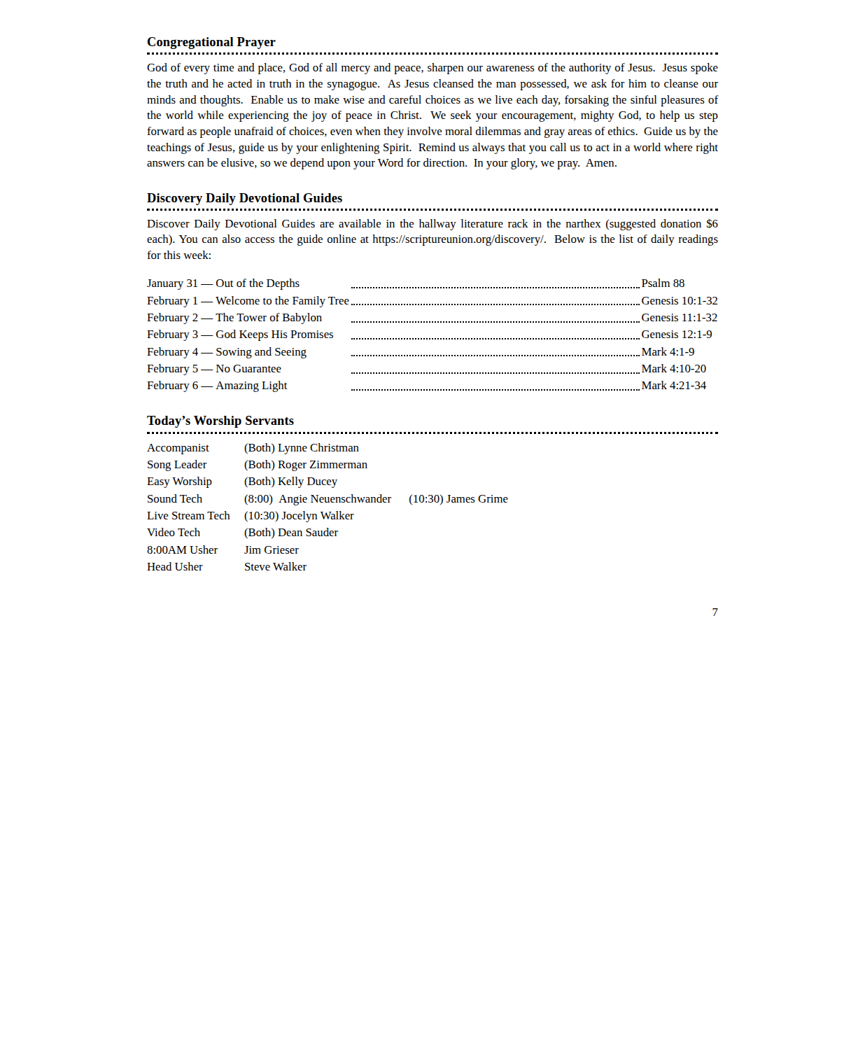Congregational Prayer
God of every time and place, God of all mercy and peace, sharpen our awareness of the authority of Jesus. Jesus spoke the truth and he acted in truth in the synagogue. As Jesus cleansed the man possessed, we ask for him to cleanse our minds and thoughts. Enable us to make wise and careful choices as we live each day, forsaking the sinful pleasures of the world while experiencing the joy of peace in Christ. We seek your encouragement, mighty God, to help us step forward as people unafraid of choices, even when they involve moral dilemmas and gray areas of ethics. Guide us by the teachings of Jesus, guide us by your enlightening Spirit. Remind us always that you call us to act in a world where right answers can be elusive, so we depend upon your Word for direction. In your glory, we pray. Amen.
Discovery Daily Devotional Guides
Discover Daily Devotional Guides are available in the hallway literature rack in the narthex (suggested donation $6 each). You can also access the guide online at https://scriptureunion.org/discovery/. Below is the list of daily readings for this week:
| January 31 — Out of the Depths | | Psalm 88 |
| February 1 — Welcome to the Family Tree | | Genesis 10:1-32 |
| February 2 — The Tower of Babylon | | Genesis 11:1-32 |
| February 3 — God Keeps His Promises | | Genesis 12:1-9 |
| February 4 — Sowing and Seeing | | Mark 4:1-9 |
| February 5 — No Guarantee | | Mark 4:10-20 |
| February 6 — Amazing Light | | Mark 4:21-34 |
Today’s Worship Servants
| Accompanist | (Both) Lynne Christman | |
| Song Leader | (Both) Roger Zimmerman | |
| Easy Worship | (Both) Kelly Ducey | |
| Sound Tech | (8:00) Angie Neuenschwander | (10:30) James Grime |
| Live Stream Tech | (10:30) Jocelyn Walker | |
| Video Tech | (Both) Dean Sauder | |
| 8:00AM Usher | Jim Grieser | |
| Head Usher | Steve Walker | |
7